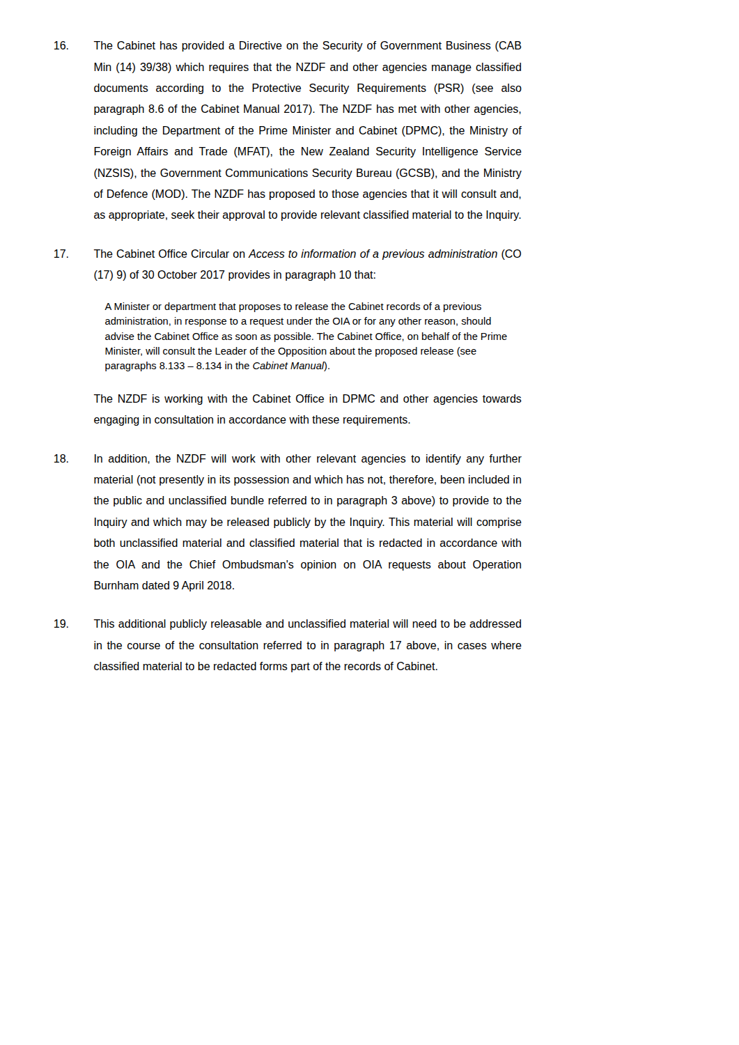The Cabinet has provided a Directive on the Security of Government Business (CAB Min (14) 39/38) which requires that the NZDF and other agencies manage classified documents according to the Protective Security Requirements (PSR) (see also paragraph 8.6 of the Cabinet Manual 2017). The NZDF has met with other agencies, including the Department of the Prime Minister and Cabinet (DPMC), the Ministry of Foreign Affairs and Trade (MFAT), the New Zealand Security Intelligence Service (NZSIS), the Government Communications Security Bureau (GCSB), and the Ministry of Defence (MOD). The NZDF has proposed to those agencies that it will consult and, as appropriate, seek their approval to provide relevant classified material to the Inquiry.
The Cabinet Office Circular on Access to information of a previous administration (CO (17) 9) of 30 October 2017 provides in paragraph 10 that:
A Minister or department that proposes to release the Cabinet records of a previous administration, in response to a request under the OIA or for any other reason, should advise the Cabinet Office as soon as possible. The Cabinet Office, on behalf of the Prime Minister, will consult the Leader of the Opposition about the proposed release (see paragraphs 8.133 – 8.134 in the Cabinet Manual).
The NZDF is working with the Cabinet Office in DPMC and other agencies towards engaging in consultation in accordance with these requirements.
In addition, the NZDF will work with other relevant agencies to identify any further material (not presently in its possession and which has not, therefore, been included in the public and unclassified bundle referred to in paragraph 3 above) to provide to the Inquiry and which may be released publicly by the Inquiry. This material will comprise both unclassified material and classified material that is redacted in accordance with the OIA and the Chief Ombudsman's opinion on OIA requests about Operation Burnham dated 9 April 2018.
This additional publicly releasable and unclassified material will need to be addressed in the course of the consultation referred to in paragraph 17 above, in cases where classified material to be redacted forms part of the records of Cabinet.